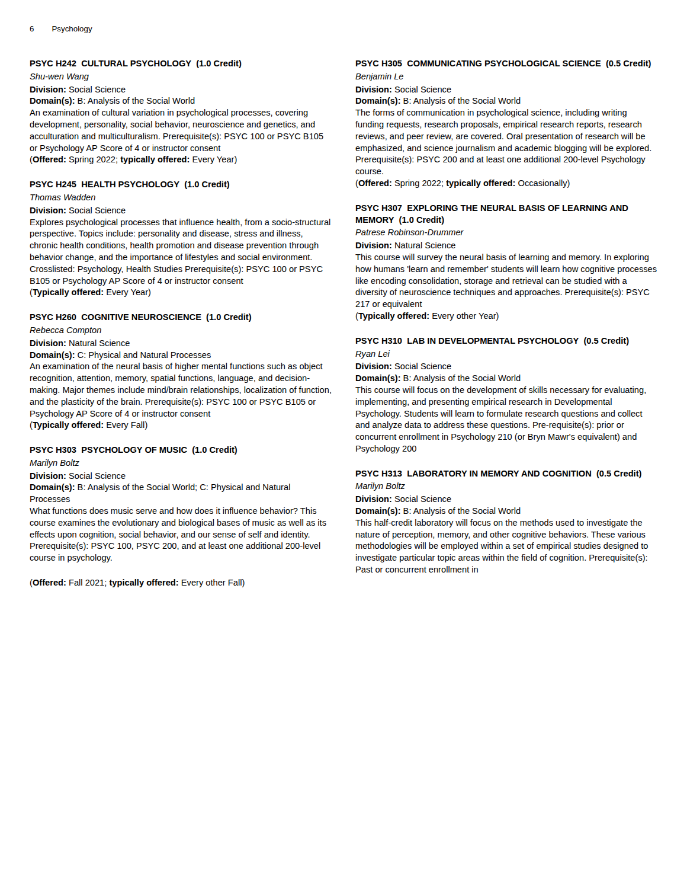6 Psychology
PSYC H242 CULTURAL PSYCHOLOGY (1.0 Credit)
Shu-wen Wang
Division: Social Science
Domain(s): B: Analysis of the Social World
An examination of cultural variation in psychological processes, covering development, personality, social behavior, neuroscience and genetics, and acculturation and multiculturalism. Prerequisite(s): PSYC 100 or PSYC B105 or Psychology AP Score of 4 or instructor consent
(Offered: Spring 2022; typically offered: Every Year)
PSYC H245 HEALTH PSYCHOLOGY (1.0 Credit)
Thomas Wadden
Division: Social Science
Explores psychological processes that influence health, from a socio-structural perspective. Topics include: personality and disease, stress and illness, chronic health conditions, health promotion and disease prevention through behavior change, and the importance of lifestyles and social environment. Crosslisted: Psychology, Health Studies Prerequisite(s): PSYC 100 or PSYC B105 or Psychology AP Score of 4 or instructor consent
(Typically offered: Every Year)
PSYC H260 COGNITIVE NEUROSCIENCE (1.0 Credit)
Rebecca Compton
Division: Natural Science
Domain(s): C: Physical and Natural Processes
An examination of the neural basis of higher mental functions such as object recognition, attention, memory, spatial functions, language, and decision-making. Major themes include mind/brain relationships, localization of function, and the plasticity of the brain. Prerequisite(s): PSYC 100 or PSYC B105 or Psychology AP Score of 4 or instructor consent
(Typically offered: Every Fall)
PSYC H303 PSYCHOLOGY OF MUSIC (1.0 Credit)
Marilyn Boltz
Division: Social Science
Domain(s): B: Analysis of the Social World; C: Physical and Natural Processes
What functions does music serve and how does it influence behavior? This course examines the evolutionary and biological bases of music as well as its effects upon cognition, social behavior, and our sense of self and identity. Prerequisite(s): PSYC 100, PSYC 200, and at least one additional 200-level course in psychology.
(Offered: Fall 2021; typically offered: Every other Fall)
PSYC H305 COMMUNICATING PSYCHOLOGICAL SCIENCE (0.5 Credit)
Benjamin Le
Division: Social Science
Domain(s): B: Analysis of the Social World
The forms of communication in psychological science, including writing funding requests, research proposals, empirical research reports, research reviews, and peer review, are covered. Oral presentation of research will be emphasized, and science journalism and academic blogging will be explored. Prerequisite(s): PSYC 200 and at least one additional 200-level Psychology course.
(Offered: Spring 2022; typically offered: Occasionally)
PSYC H307 EXPLORING THE NEURAL BASIS OF LEARNING AND MEMORY (1.0 Credit)
Patrese Robinson-Drummer
Division: Natural Science
This course will survey the neural basis of learning and memory. In exploring how humans 'learn and remember' students will learn how cognitive processes like encoding consolidation, storage and retrieval can be studied with a diversity of neuroscience techniques and approaches. Prerequisite(s): PSYC 217 or equivalent
(Typically offered: Every other Year)
PSYC H310 LAB IN DEVELOPMENTAL PSYCHOLOGY (0.5 Credit)
Ryan Lei
Division: Social Science
Domain(s): B: Analysis of the Social World
This course will focus on the development of skills necessary for evaluating, implementing, and presenting empirical research in Developmental Psychology. Students will learn to formulate research questions and collect and analyze data to address these questions. Pre-requisite(s): prior or concurrent enrollment in Psychology 210 (or Bryn Mawr's equivalent) and Psychology 200
PSYC H313 LABORATORY IN MEMORY AND COGNITION (0.5 Credit)
Marilyn Boltz
Division: Social Science
Domain(s): B: Analysis of the Social World
This half-credit laboratory will focus on the methods used to investigate the nature of perception, memory, and other cognitive behaviors. These various methodologies will be employed within a set of empirical studies designed to investigate particular topic areas within the field of cognition. Prerequisite(s): Past or concurrent enrollment in